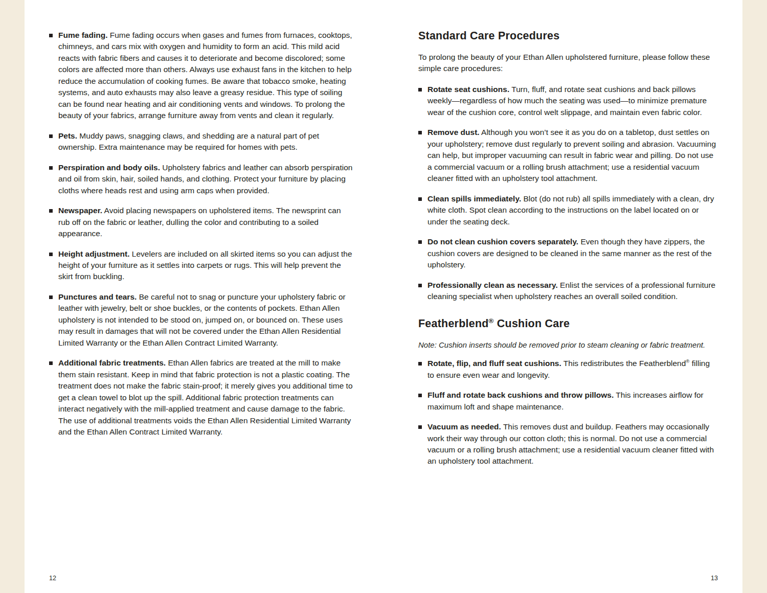Fume fading. Fume fading occurs when gases and fumes from furnaces, cooktops, chimneys, and cars mix with oxygen and humidity to form an acid. This mild acid reacts with fabric fibers and causes it to deteriorate and become discolored; some colors are affected more than others. Always use exhaust fans in the kitchen to help reduce the accumulation of cooking fumes. Be aware that tobacco smoke, heating systems, and auto exhausts may also leave a greasy residue. This type of soiling can be found near heating and air conditioning vents and windows. To prolong the beauty of your fabrics, arrange furniture away from vents and clean it regularly.
Pets. Muddy paws, snagging claws, and shedding are a natural part of pet ownership. Extra maintenance may be required for homes with pets.
Perspiration and body oils. Upholstery fabrics and leather can absorb perspiration and oil from skin, hair, soiled hands, and clothing. Protect your furniture by placing cloths where heads rest and using arm caps when provided.
Newspaper. Avoid placing newspapers on upholstered items. The newsprint can rub off on the fabric or leather, dulling the color and contributing to a soiled appearance.
Height adjustment. Levelers are included on all skirted items so you can adjust the height of your furniture as it settles into carpets or rugs. This will help prevent the skirt from buckling.
Punctures and tears. Be careful not to snag or puncture your upholstery fabric or leather with jewelry, belt or shoe buckles, or the contents of pockets. Ethan Allen upholstery is not intended to be stood on, jumped on, or bounced on. These uses may result in damages that will not be covered under the Ethan Allen Residential Limited Warranty or the Ethan Allen Contract Limited Warranty.
Additional fabric treatments. Ethan Allen fabrics are treated at the mill to make them stain resistant. Keep in mind that fabric protection is not a plastic coating. The treatment does not make the fabric stain-proof; it merely gives you additional time to get a clean towel to blot up the spill. Additional fabric protection treatments can interact negatively with the mill-applied treatment and cause damage to the fabric. The use of additional treatments voids the Ethan Allen Residential Limited Warranty and the Ethan Allen Contract Limited Warranty.
12
Standard Care Procedures
To prolong the beauty of your Ethan Allen upholstered furniture, please follow these simple care procedures:
Rotate seat cushions. Turn, fluff, and rotate seat cushions and back pillows weekly—regardless of how much the seating was used—to minimize premature wear of the cushion core, control welt slippage, and maintain even fabric color.
Remove dust. Although you won’t see it as you do on a tabletop, dust settles on your upholstery; remove dust regularly to prevent soiling and abrasion. Vacuuming can help, but improper vacuuming can result in fabric wear and pilling. Do not use a commercial vacuum or a rolling brush attachment; use a residential vacuum cleaner fitted with an upholstery tool attachment.
Clean spills immediately. Blot (do not rub) all spills immediately with a clean, dry white cloth. Spot clean according to the instructions on the label located on or under the seating deck.
Do not clean cushion covers separately. Even though they have zippers, the cushion covers are designed to be cleaned in the same manner as the rest of the upholstery.
Professionally clean as necessary. Enlist the services of a professional furniture cleaning specialist when upholstery reaches an overall soiled condition.
Featherblend® Cushion Care
Note: Cushion inserts should be removed prior to steam cleaning or fabric treatment.
Rotate, flip, and fluff seat cushions. This redistributes the Featherblend® filling to ensure even wear and longevity.
Fluff and rotate back cushions and throw pillows. This increases airflow for maximum loft and shape maintenance.
Vacuum as needed. This removes dust and buildup. Feathers may occasionally work their way through our cotton cloth; this is normal. Do not use a commercial vacuum or a rolling brush attachment; use a residential vacuum cleaner fitted with an upholstery tool attachment.
13